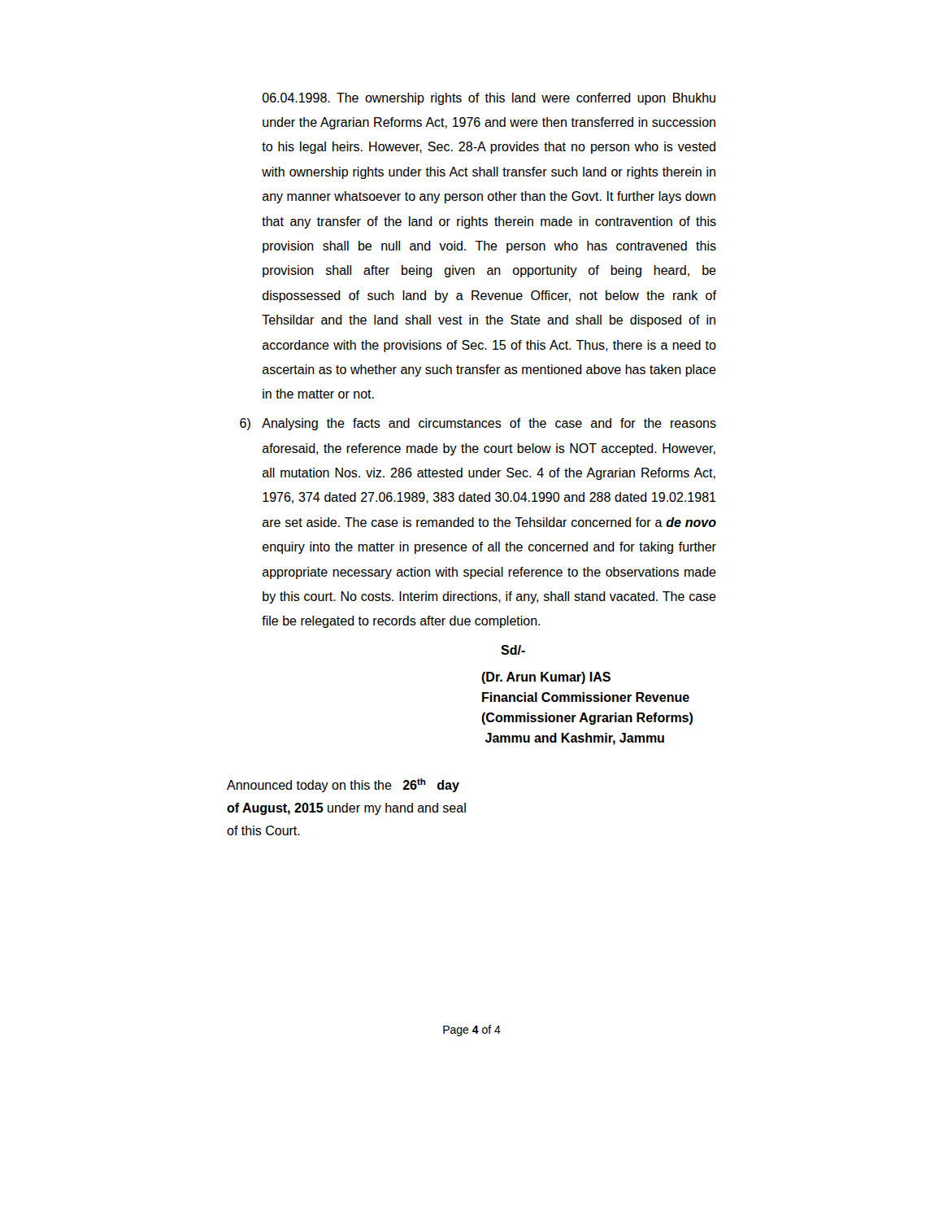06.04.1998. The ownership rights of this land were conferred upon Bhukhu under the Agrarian Reforms Act, 1976 and were then transferred in succession to his legal heirs. However, Sec. 28-A provides that no person who is vested with ownership rights under this Act shall transfer such land or rights therein in any manner whatsoever to any person other than the Govt. It further lays down that any transfer of the land or rights therein made in contravention of this provision shall be null and void. The person who has contravened this provision shall after being given an opportunity of being heard, be dispossessed of such land by a Revenue Officer, not below the rank of Tehsildar and the land shall vest in the State and shall be disposed of in accordance with the provisions of Sec. 15 of this Act. Thus, there is a need to ascertain as to whether any such transfer as mentioned above has taken place in the matter or not.
6) Analysing the facts and circumstances of the case and for the reasons aforesaid, the reference made by the court below is NOT accepted. However, all mutation Nos. viz. 286 attested under Sec. 4 of the Agrarian Reforms Act, 1976, 374 dated 27.06.1989, 383 dated 30.04.1990 and 288 dated 19.02.1981 are set aside. The case is remanded to the Tehsildar concerned for a de novo enquiry into the matter in presence of all the concerned and for taking further appropriate necessary action with special reference to the observations made by this court. No costs. Interim directions, if any, shall stand vacated. The case file be relegated to records after due completion.
Sd/-
(Dr. Arun Kumar) IAS
Financial Commissioner Revenue
(Commissioner Agrarian Reforms)
Jammu and Kashmir, Jammu
Announced today on this the 26th day
of August, 2015 under my hand and seal
of this Court.
Page 4 of 4